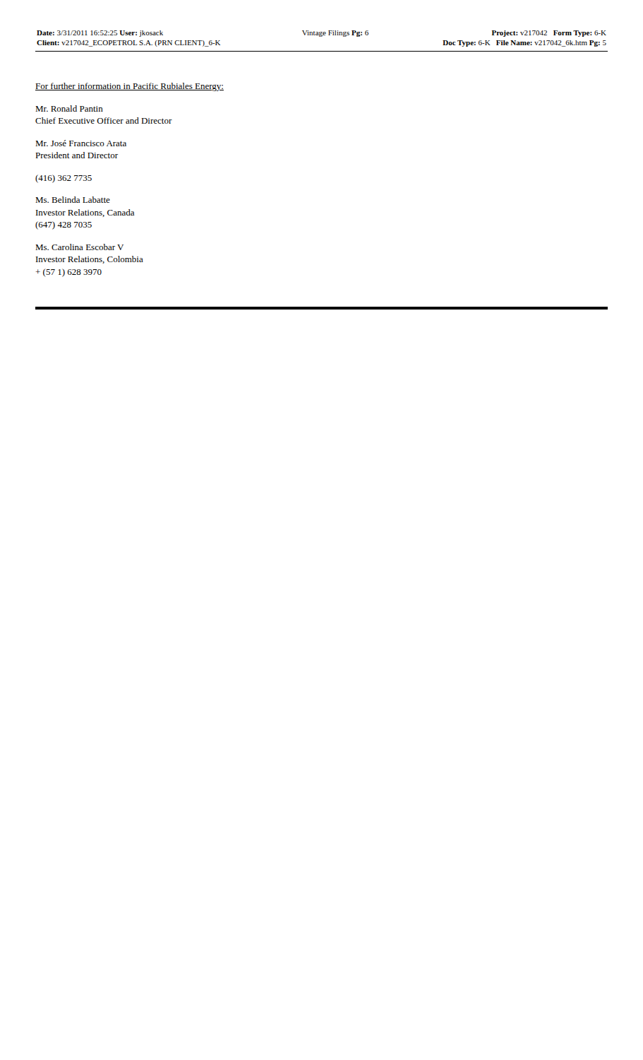| Date: 3/31/2011 16:52:25 User: jkosack | Vintage Filings Pg: 6 | Project: v217042 Form Type: 6-K |
| Client: v217042_ECOPETROL S.A. (PRN CLIENT)_6-K | | Doc Type: 6-K File Name: v217042_6k.htm Pg: 5 |
For further information in Pacific Rubiales Energy:
Mr. Ronald Pantin
Chief Executive Officer and Director
Mr. José Francisco Arata
President and Director
(416) 362 7735
Ms. Belinda Labatte
Investor Relations, Canada
(647) 428 7035
Ms. Carolina Escobar V
Investor Relations, Colombia
+ (57 1) 628 3970